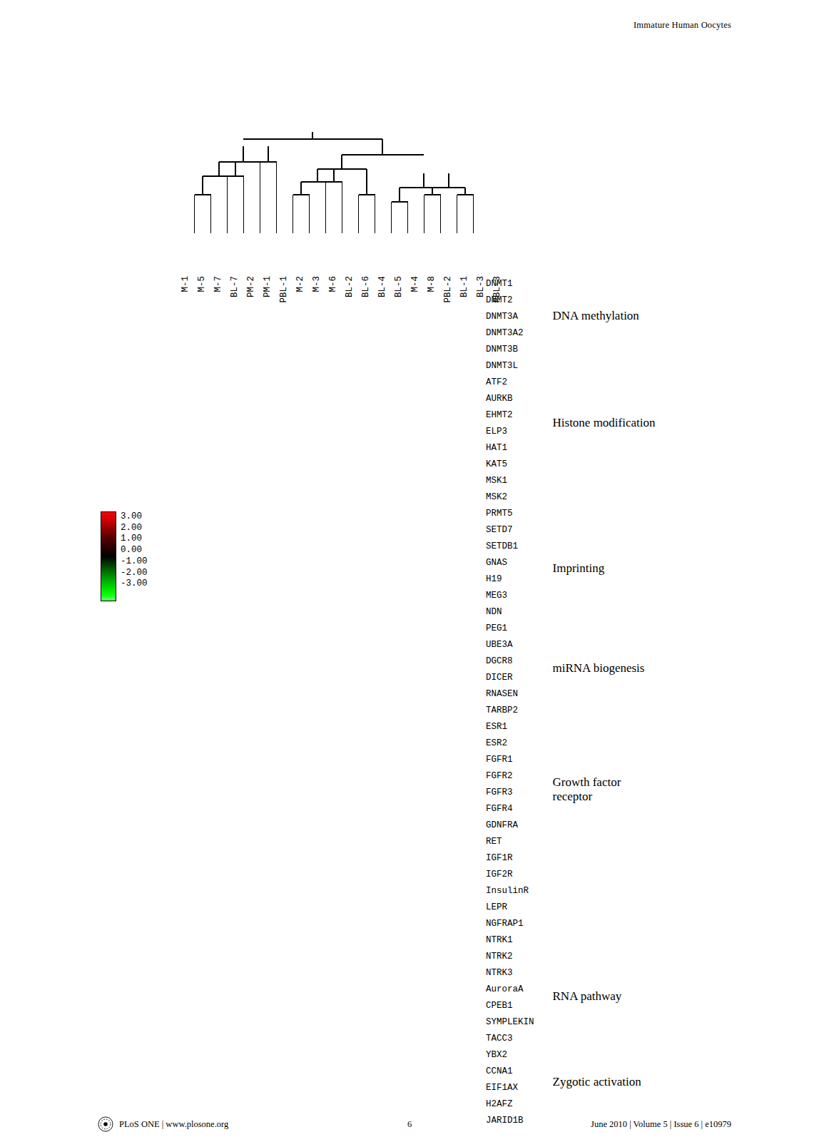Immature Human Oocytes
M-1 M-5 M-7 BL-7 PM-2 PM-1 PBL-1 M-2 M-3 M-6 BL-2 BL-6 BL-4 BL-5 M-4 M-8 PBL-2 BL-1 BL-3 PBL-3
DNMT1 DNMT2 DNMT3A DNMT3A2 DNMT3B DNMT3L ATF2 AURKB EHMT2 ELP3 HAT1 KAT5 MSK1 MSK2 PRMT5 SETD7 SETDB1 GNAS H19 MEG3 NDN PEG1 UBE3A DGCR8 DICER RNASEN TARBP2 ESR1 ESR2 FGFR1 FGFR2 FGFR3 FGFR4 GDNFRA RET IGF1R IGF2R InsulinR LEPR NGFRAP1 NTRK1 NTRK2 NTRK3 AuroraA CPEB1 SYMPLEKIN TACC3 YBX2 CCNA1 EIF1AX H2AFZ JARID1B
DNA methylation
Histone modification
Imprinting
miRNA biogenesis
Growth factor
receptor
RNA pathway
Zygotic activation
3.00
2.00
1.00
0.00
-1.00
-2.00
-3.00
PLoS ONE | www.plosone.org
6
June 2010 | Volume 5 | Issue 6 | e10979